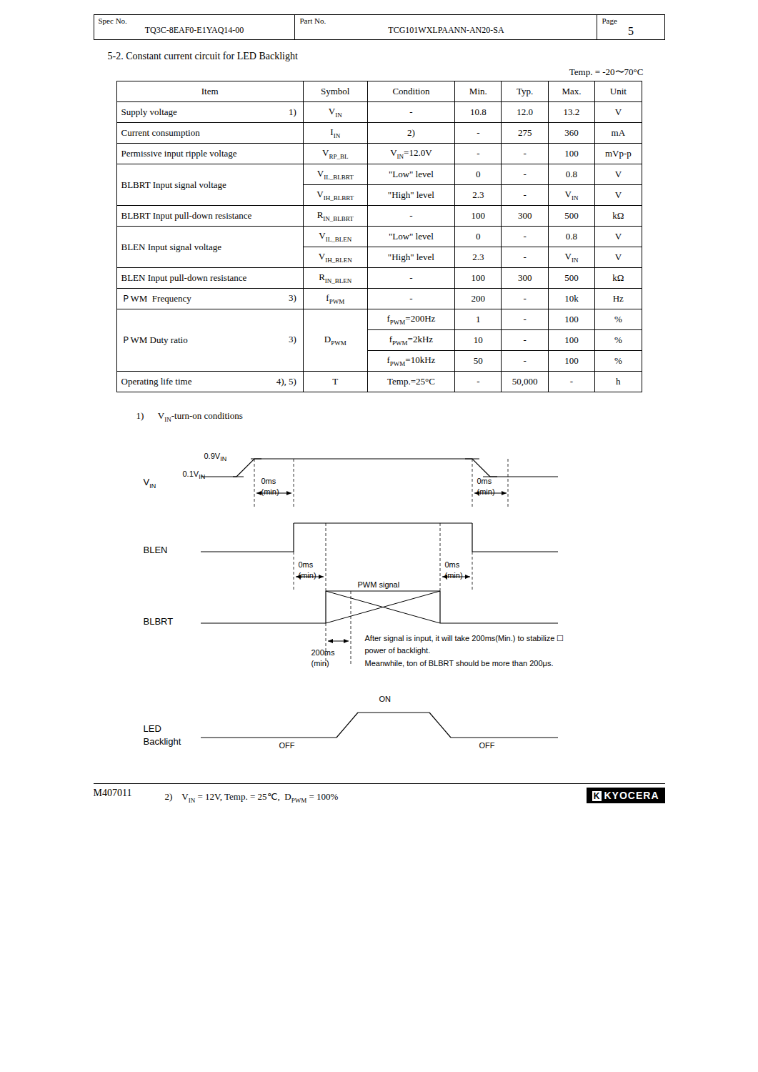| Spec No. TQ3C-8EAF0-E1YAQ14-00 | Part No. TCG101WXLPAANN-AN20-SA | Page 5 |
5-2. Constant current circuit for LED Backlight
Temp. = -20〜70°C
| Item | Symbol | Condition | Min. | Typ. | Max. | Unit |
| --- | --- | --- | --- | --- | --- | --- |
| Supply voltage 1) | V IN | - | 10.8 | 12.0 | 13.2 | V |
| Current consumption | I IN | 2) | - | 275 | 360 | mA |
| Permissive input ripple voltage | V RP_BL | V IN =12.0V | - | - | 100 | mVp-p |
| BLBRT Input signal voltage | V IL_BLBRT | "Low" level | 0 | - | 0.8 | V |
| V IH_BLBRT | "High" level | 2.3 | - | V IN | V |
| BLBRT Input pull-down resistance | R IN_BLBRT | - | 100 | 300 | 500 | kΩ |
| BLEN Input signal voltage | V IL_BLEN | "Low" level | 0 | - | 0.8 | V |
| V IH_BLEN | "High" level | 2.3 | - | V IN | V |
| BLEN Input pull-down resistance | R IN_BLEN | - | 100 | 300 | 500 | kΩ |
| ＰWM Frequency 3) | f PWM | - | 200 | - | 10k | Hz |
| ＰWM Duty ratio 3) | D PWM | f PWM =200Hz | 1 | - | 100 | % |
| f PWM =2kHz | 10 | - | 100 | % |
| f PWM =10kHz | 50 | - | 100 | % |
| Operating life time 4), 5) | T | Temp.=25°C | - | 50,000 | - | h |
1) VIN-turn-on conditions
0.9VIN
0.1VIN
VIN
0ms
(min)
0ms
(min)
BLEN
0ms
(min)
0ms
(min)
PWM signal
BLBRT
200ms
(min)
After signal is input, it will take 200ms(Min.) to stabilize ☐
power of backlight.
Meanwhile, ton of BLBRT should be more than 200μs.
ON
LED
Backlight
OFF
OFF
2) VIN = 12V, Temp. = 25℃, DPWM = 100%
M407011
KKYOCERA